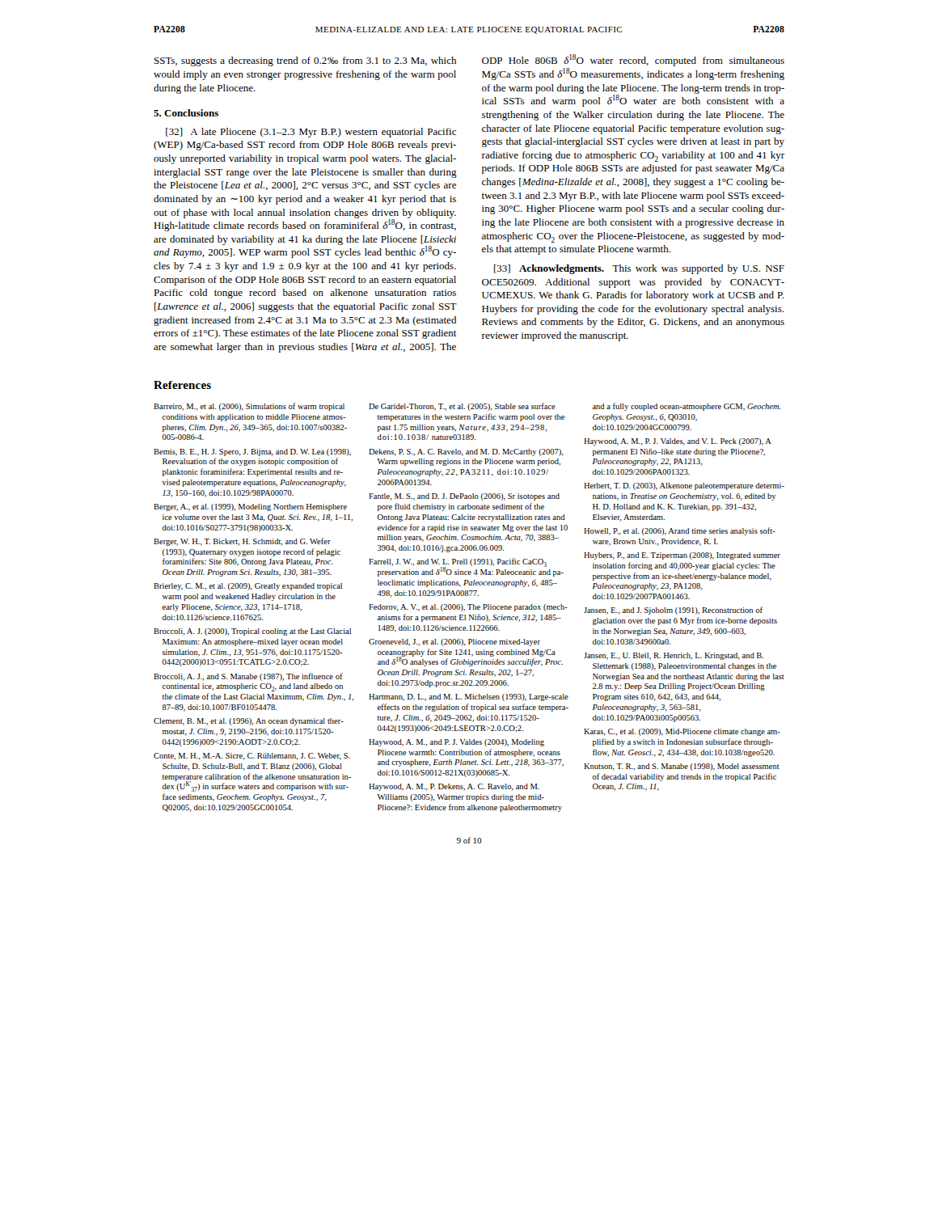PA2208 Medina-Elizalde and Lea: Late Pliocene Equatorial Pacific PA2208
SSTs, suggests a decreasing trend of 0.2‰ from 3.1 to 2.3 Ma, which would imply an even stronger progressive freshening of the warm pool during the late Pliocene.
5. Conclusions
[32] A late Pliocene (3.1–2.3 Myr B.P.) western equatorial Pacific (WEP) Mg/Ca‐based SST record from ODP Hole 806B reveals previously unreported variability in tropical warm pool waters. The glacial‐interglacial SST range over the late Pleistocene is smaller than during the Pleistocene [Lea et al., 2000], 2°C versus 3°C, and SST cycles are dominated by an ∼100 kyr period and a weaker 41 kyr period that is out of phase with local annual insolation changes driven by obliquity. High‐latitude climate records based on foraminiferal δ18O, in contrast, are dominated by variability at 41 ka during the late Pliocene [Lisiecki and Raymo, 2005]. WEP warm pool SST cycles lead benthic δ18O cycles by 7.4 ± 3 kyr and 1.9 ± 0.9 kyr at the 100 and 41 kyr periods. Comparison of the ODP Hole 806B SST record to an eastern equatorial Pacific cold tongue record based on alkenone unsaturation ratios [Lawrence et al., 2006] suggests that the equatorial Pacific zonal SST gradient increased from 2.4°C at 3.1 Ma to 3.5°C at 2.3 Ma (estimated errors of ±1°C). These estimates of the late Pliocene zonal SST gradient are somewhat larger than in previous studies [Wara et al., 2005]. The ODP Hole 806B δ18O water record, computed from simultaneous Mg/Ca SSTs and δ18O measurements, indicates a long‐term freshening of the warm pool during the late Pliocene. The long‐term trends in tropical SSTs and warm pool δ18O water are both consistent with a strengthening of the Walker circulation during the late Pliocene. The character of late Pliocene equatorial Pacific temperature evolution suggests that glacial‐interglacial SST cycles were driven at least in part by radiative forcing due to atmospheric CO2 variability at 100 and 41 kyr periods. If ODP Hole 806B SSTs are adjusted for past seawater Mg/Ca changes [Medina‐Elizalde et al., 2008], they suggest a 1°C cooling between 3.1 and 2.3 Myr B.P., with late Pliocene warm pool SSTs exceeding 30°C. Higher Pliocene warm pool SSTs and a secular cooling during the late Pliocene are both consistent with a progressive decrease in atmospheric CO2 over the Pliocene‐Pleistocene, as suggested by models that attempt to simulate Pliocene warmth.
[33] Acknowledgments. This work was supported by U.S. NSF OCE502609. Additional support was provided by CONACYT‐UCMEXUS. We thank G. Paradis for laboratory work at UCSB and P. Huybers for providing the code for the evolutionary spectral analysis. Reviews and comments by the Editor, G. Dickens, and an anonymous reviewer improved the manuscript.
References
Barreiro, M., et al. (2006), Simulations of warm tropical conditions with application to middle Pliocene atmospheres, Clim. Dyn., 26, 349–365, doi:10.1007/s00382-005-0086-4.
Bemis, B. E., H. J. Spero, J. Bijma, and D. W. Lea (1998), Reevaluation of the oxygen isotopic composition of planktonic foraminifera: Experimental results and revised paleotemperature equations, Paleoceanography, 13, 150–160, doi:10.1029/98PA00070.
Berger, A., et al. (1999), Modeling Northern Hemisphere ice volume over the last 3 Ma, Quat. Sci. Rev., 18, 1–11, doi:10.1016/S0277-3791(98)00033-X.
Berger, W. H., T. Bickert, H. Schmidt, and G. Wefer (1993), Quaternary oxygen isotope record of pelagic foraminifers: Site 806, Ontong Java Plateau, Proc. Ocean Drill. Program Sci. Results, 130, 381–395.
Brierley, C. M., et al. (2009), Greatly expanded tropical warm pool and weakened Hadley circulation in the early Pliocene, Science, 323, 1714–1718, doi:10.1126/science.1167625.
Broccoli, A. J. (2000), Tropical cooling at the Last Glacial Maximum: An atmosphere–mixed layer ocean model simulation, J. Clim., 13, 951–976, doi:10.1175/1520-0442(2000)013<0951:TCATLG>2.0.CO;2.
Broccoli, A. J., and S. Manabe (1987), The influence of continental ice, atmospheric CO2, and land albedo on the climate of the Last Glacial Maximum, Clim. Dyn., 1, 87–89, doi:10.1007/BF01054478.
Clement, B. M., et al. (1996), An ocean dynamical thermostat, J. Clim., 9, 2190–2196, doi:10.1175/1520-0442(1996)009<2190:AODT>2.0.CO;2.
Conte, M. H., M.-A. Sicre, C. Rühlemann, J. C. Weber, S. Schulte, D. Schulz-Bull, and T. Blanz (2006), Global temperature calibration of the alkenone unsaturation index (UK′37) in surface waters and comparison with surface sediments, Geochem. Geophys. Geosyst., 7, Q02005, doi:10.1029/2005GC001054.
De Garidel-Thoron, T., et al. (2005), Stable sea surface temperatures in the western Pacific warm pool over the past 1.75 million years, Nature, 433, 294–298, doi:10.1038/ nature03189.
Dekens, P. S., A. C. Ravelo, and M. D. McCarthy (2007), Warm upwelling regions in the Pliocene warm period, Paleoceanography, 22, PA3211, doi:10.1029/ 2006PA001394.
Fantle, M. S., and D. J. DePaolo (2006), Sr isotopes and pore fluid chemistry in carbonate sediment of the Ontong Java Plateau: Calcite recrystallization rates and evidence for a rapid rise in seawater Mg over the last 10 million years, Geochim. Cosmochim. Acta, 70, 3883–3904, doi:10.1016/j.gca.2006.06.009.
Farrell, J. W., and W. L. Prell (1991), Pacific CaCO3 preservation and δ18O since 4 Ma: Paleoceanic and paleoclimatic implications, Paleoceanography, 6, 485–498, doi:10.1029/91PA00877.
Fedorov, A. V., et al. (2006), The Pliocene paradox (mechanisms for a permanent El Niño), Science, 312, 1485–1489, doi:10.1126/science.1122666.
Groeneveld, J., et al. (2006), Pliocene mixed-layer oceanography for Site 1241, using combined Mg/Ca and δ18O analyses of Globigerinoides sacculifer, Proc. Ocean Drill. Program Sci. Results, 202, 1–27, doi:10.2973/odp.proc.sr.202.209.2006.
Hartmann, D. L., and M. L. Michelsen (1993), Large-scale effects on the regulation of tropical sea surface temperature, J. Clim., 6, 2049–2062, doi:10.1175/1520-0442(1993)006<2049:LSEOTR>2.0.CO;2.
Haywood, A. M., and P. J. Valdes (2004), Modeling Pliocene warmth: Contribution of atmosphere, oceans and cryosphere, Earth Planet. Sci. Lett., 218, 363–377, doi:10.1016/S0012-821X(03)00685-X.
Haywood, A. M., P. Dekens, A. C. Ravelo, and M. Williams (2005), Warmer tropics during the mid-Pliocene?: Evidence from alkenone paleothermometry and a fully coupled ocean-atmosphere GCM, Geochem. Geophys. Geosyst., 6, Q03010, doi:10.1029/2004GC000799.
Haywood, A. M., P. J. Valdes, and V. L. Peck (2007), A permanent El Niño–like state during the Pliocene?, Paleoceanography, 22, PA1213, doi:10.1029/2006PA001323.
Herbert, T. D. (2003), Alkenone paleotemperature determinations, in Treatise on Geochemistry, vol. 6, edited by H. D. Holland and K. K. Turekian, pp. 391–432, Elsevier, Amsterdam.
Howell, P., et al. (2006), Arand time series analysis software, Brown Univ., Providence, R. I.
Huybers, P., and E. Tziperman (2008), Integrated summer insolation forcing and 40,000-year glacial cycles: The perspective from an ice-sheet/energy-balance model, Paleoceanography, 23, PA1208, doi:10.1029/2007PA001463.
Jansen, E., and J. Sjoholm (1991), Reconstruction of glaciation over the past 6 Myr from ice-borne deposits in the Norwegian Sea, Nature, 349, 600–603, doi:10.1038/349600a0.
Jansen, E., U. Bleil, R. Henrich, L. Kringstad, and B. Slettemark (1988), Paleoenvironmental changes in the Norwegian Sea and the northeast Atlantic during the last 2.8 m.y.: Deep Sea Drilling Project/Ocean Drilling Program sites 610, 642, 643, and 644, Paleoceanography, 3, 563–581, doi:10.1029/PA003i005p00563.
Karas, C., et al. (2009), Mid-Pliocene climate change amplified by a switch in Indonesian subsurface throughflow, Nat. Geosci., 2, 434–438, doi:10.1038/ngeo520.
Knutson, T. R., and S. Manabe (1998), Model assessment of decadal variability and trends in the tropical Pacific Ocean, J. Clim., 11,
9 of 10